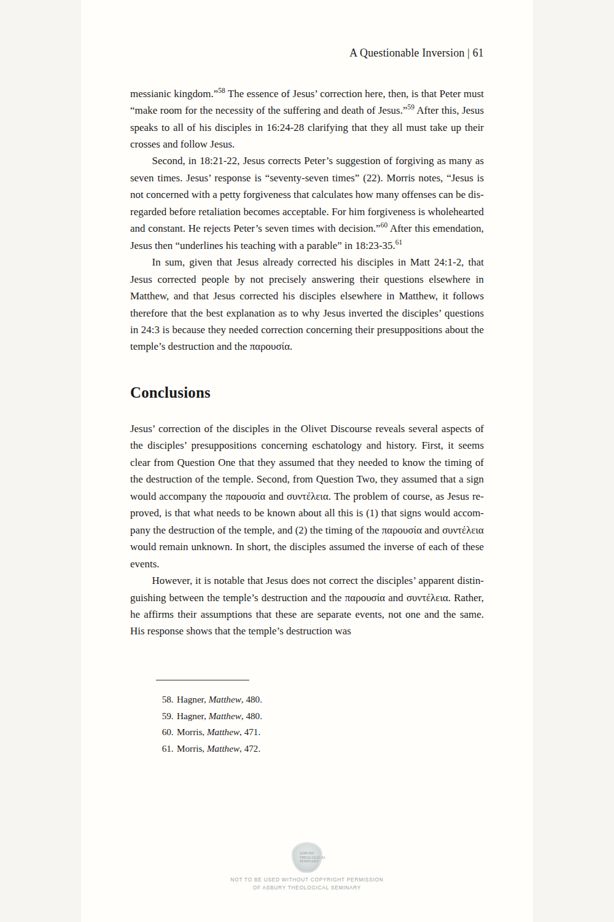A Questionable Inversion | 61
messianic kingdom.”58 The essence of Jesus’ correction here, then, is that Peter must “make room for the necessity of the suffering and death of Jesus.”59 After this, Jesus speaks to all of his disciples in 16:24-28 clarifying that they all must take up their crosses and follow Jesus.
Second, in 18:21-22, Jesus corrects Peter’s suggestion of forgiving as many as seven times. Jesus’ response is “seventy-seven times” (22). Morris notes, “Jesus is not concerned with a petty forgiveness that calculates how many offenses can be disregarded before retaliation becomes acceptable. For him forgiveness is wholehearted and constant. He rejects Peter’s seven times with decision.”60 After this emendation, Jesus then “underlines his teaching with a parable” in 18:23-35.61
In sum, given that Jesus already corrected his disciples in Matt 24:1-2, that Jesus corrected people by not precisely answering their questions elsewhere in Matthew, and that Jesus corrected his disciples elsewhere in Matthew, it follows therefore that the best explanation as to why Jesus inverted the disciples’ questions in 24:3 is because they needed correction concerning their presuppositions about the temple’s destruction and the παρουσία.
Conclusions
Jesus’ correction of the disciples in the Olivet Discourse reveals several aspects of the disciples’ presuppositions concerning eschatology and history. First, it seems clear from Question One that they assumed that they needed to know the timing of the destruction of the temple. Second, from Question Two, they assumed that a sign would accompany the παρουσία and συντέλεια. The problem of course, as Jesus reproved, is that what needs to be known about all this is (1) that signs would accompany the destruction of the temple, and (2) the timing of the παρουσία and συντέλεια would remain unknown. In short, the disciples assumed the inverse of each of these events.
However, it is notable that Jesus does not correct the disciples’ apparent distinguishing between the temple’s destruction and the παρουσία and συντέλεια. Rather, he affirms their assumptions that these are separate events, not one and the same. His response shows that the temple’s destruction was
58. Hagner, Matthew, 480.
59. Hagner, Matthew, 480.
60. Morris, Matthew, 471.
61. Morris, Matthew, 472.
Not to be used without copyright permission
of Asbury Theological Seminary